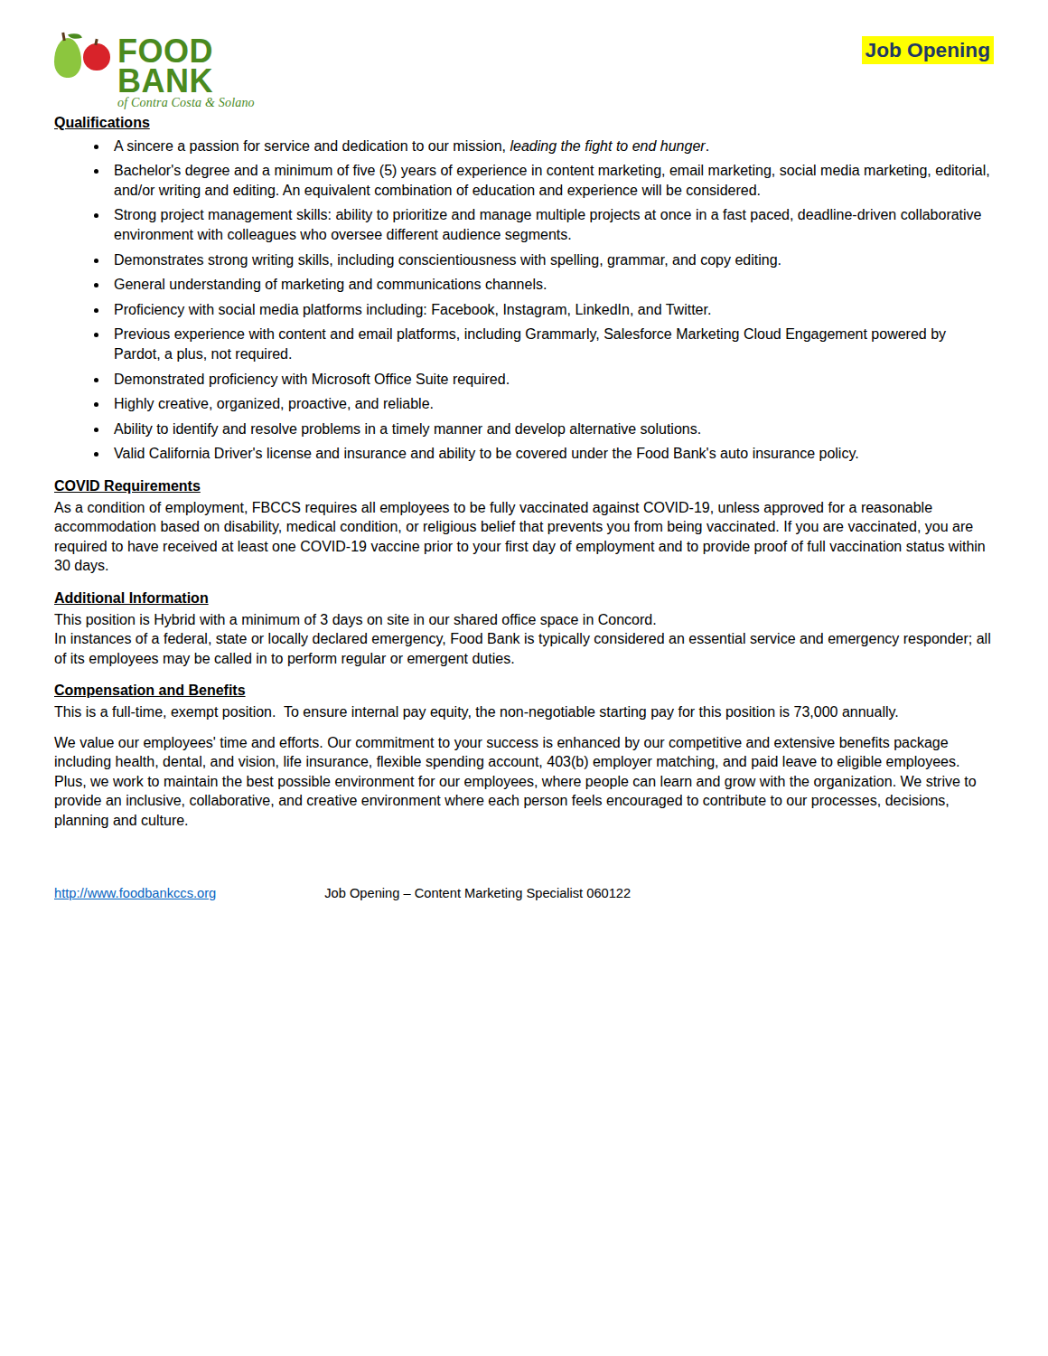FOOD
BANK
of Contra Costa & Solano
Job Opening
Qualifications
A sincere a passion for service and dedication to our mission, leading the fight to end hunger.
Bachelor's degree and a minimum of five (5) years of experience in content marketing, email marketing, social media marketing, editorial, and/or writing and editing. An equivalent combination of education and experience will be considered.
Strong project management skills: ability to prioritize and manage multiple projects at once in a fast paced, deadline-driven collaborative environment with colleagues who oversee different audience segments.
Demonstrates strong writing skills, including conscientiousness with spelling, grammar, and copy editing.
General understanding of marketing and communications channels.
Proficiency with social media platforms including: Facebook, Instagram, LinkedIn, and Twitter.
Previous experience with content and email platforms, including Grammarly, Salesforce Marketing Cloud Engagement powered by Pardot, a plus, not required.
Demonstrated proficiency with Microsoft Office Suite required.
Highly creative, organized, proactive, and reliable.
Ability to identify and resolve problems in a timely manner and develop alternative solutions.
Valid California Driver's license and insurance and ability to be covered under the Food Bank's auto insurance policy.
COVID Requirements
As a condition of employment, FBCCS requires all employees to be fully vaccinated against COVID-19, unless approved for a reasonable accommodation based on disability, medical condition, or religious belief that prevents you from being vaccinated. If you are vaccinated, you are required to have received at least one COVID-19 vaccine prior to your first day of employment and to provide proof of full vaccination status within 30 days.
Additional Information
This position is Hybrid with a minimum of 3 days on site in our shared office space in Concord.
In instances of a federal, state or locally declared emergency, Food Bank is typically considered an essential service and emergency responder; all of its employees may be called in to perform regular or emergent duties.
Compensation and Benefits
This is a full-time, exempt position. To ensure internal pay equity, the non-negotiable starting pay for this position is 73,000 annually.
We value our employees' time and efforts. Our commitment to your success is enhanced by our competitive and extensive benefits package including health, dental, and vision, life insurance, flexible spending account, 403(b) employer matching, and paid leave to eligible employees. Plus, we work to maintain the best possible environment for our employees, where people can learn and grow with the organization. We strive to provide an inclusive, collaborative, and creative environment where each person feels encouraged to contribute to our processes, decisions, planning and culture.
http://www.foodbankccs.org
Job Opening – Content Marketing Specialist 060122